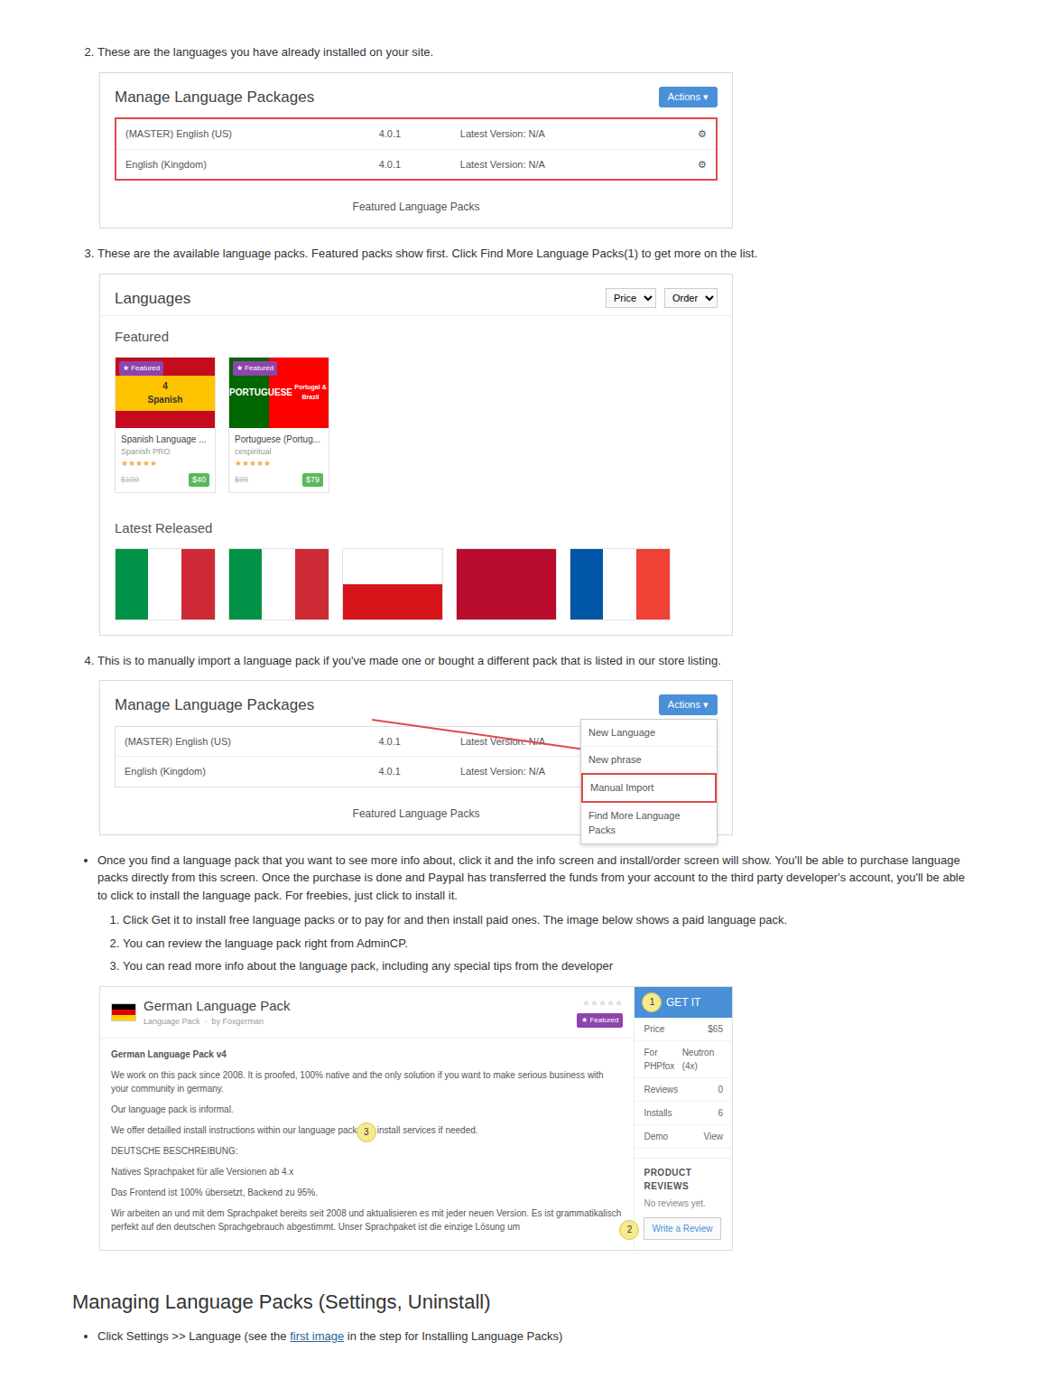These are the languages you have already installed on your site.
Manage Language Packages
Actions ▾
| (MASTER) English (US) | 4.0.1 | Latest Version: N/A | ⚙ |
| English (Kingdom) | 4.0.1 | Latest Version: N/A | ⚙ |
Featured Language Packs
These are the available language packs. Featured packs show first. Click Find More Language Packs(1) to get more on the list.
Languages
Price Order
Featured
★ Featured
4
Spanish
Spanish Language ...
Spanish PRO
★★★★★
$100$40
★ Featured
PORTUGUESE
Portugal & Brazil
Portuguese (Portug...
cespiritual
★★★★★
$99$79
Latest Released
This is to manually import a language pack if you've made one or bought a different pack that is listed in our store listing.
Manage Language Packages
Actions ▾
| (MASTER) English (US) | 4.0.1 | Latest Version: N/A | ⚙ |
| English (Kingdom) | 4.0.1 | Latest Version: N/A | ⚙ |
New Language
New phrase
Manual Import
Find More Language Packs
Featured Language Packs
Once you find a language pack that you want to see more info about, click it and the info screen and install/order screen will show. You'll be able to purchase language packs directly from this screen. Once the purchase is done and Paypal has transferred the funds from your account to the third party developer's account, you'll be able to click to install the language pack. For freebies, just click to install it.
Click Get it to install free language packs or to pay for and then install paid ones. The image below shows a paid language pack.
You can review the language pack right from AdminCP.
You can read more info about the language pack, including any special tips from the developer
German Language Pack
Language Pack · by Foxgerman
★★★★★
★ Featured
German Language Pack v4
We work on this pack since 2008. It is proofed, 100% native and the only solution if you want to make serious business with your community in germany.
Our language pack is informal.
We offer detailled install instructions within our language pack and install services if needed.
DEUTSCHE BESCHREIBUNG:
Natives Sprachpaket für alle Versionen ab 4.x
Das Frontend ist 100% übersetzt, Backend zu 95%.
Wir arbeiten an und mit dem Sprachpaket bereits seit 2008 und aktualisieren es mit jeder neuen Version. Es ist grammatikalisch perfekt auf den deutschen Sprachgebrauch abgestimmt. Unser Sprachpaket ist die einzige Lösung um
3
1 GET IT
Price$65
For PHPfox Neutron (4x)
Reviews 0
Installs 6
Demo View
PRODUCT REVIEWS
No reviews yet.
2 Write a Review
Managing Language Packs (Settings, Uninstall)
Click Settings >> Language (see the first image in the step for Installing Language Packs)